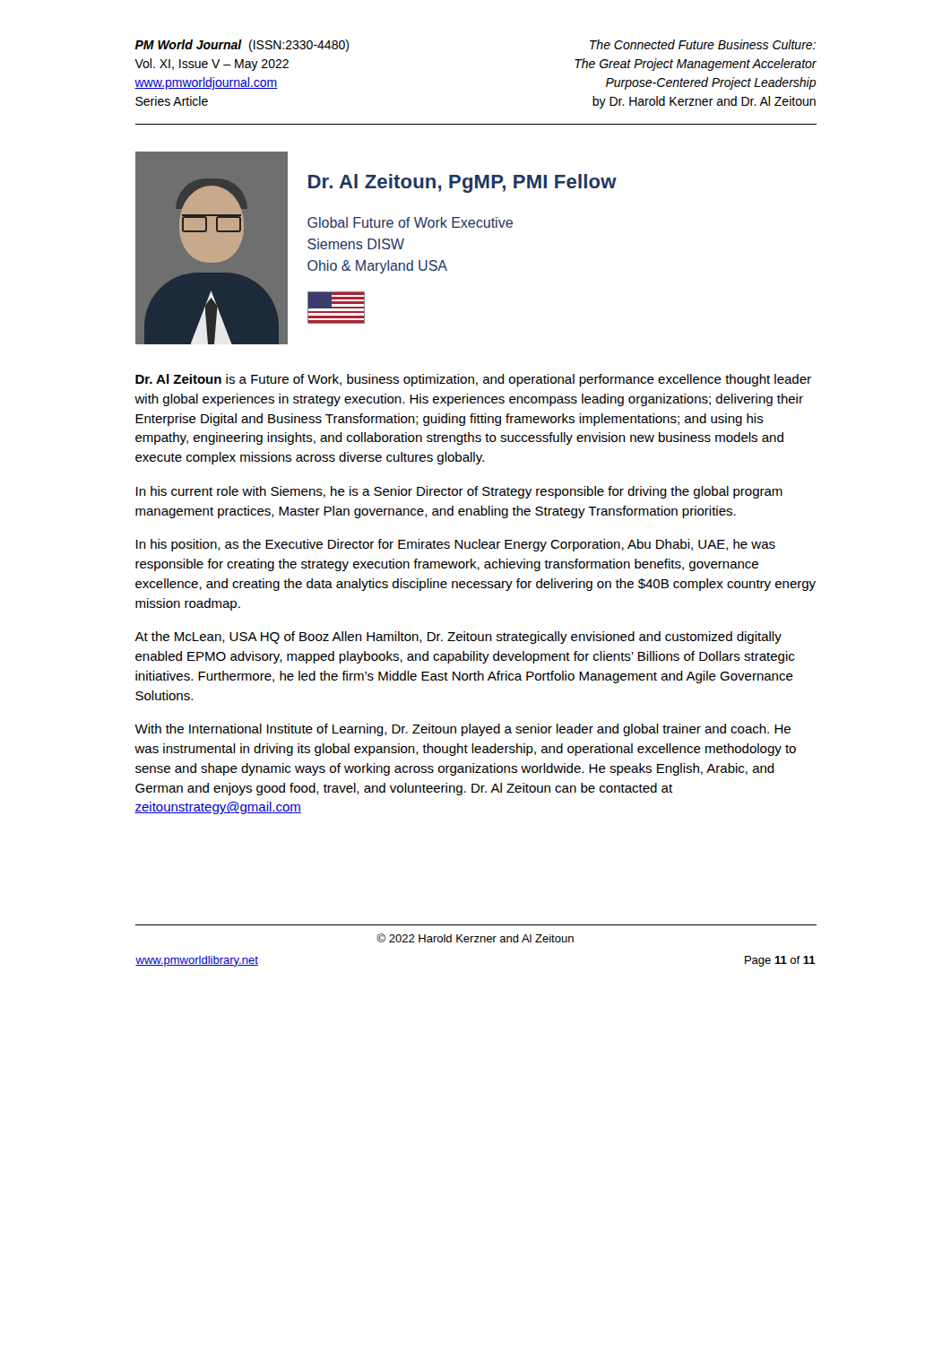| PM World Journal (ISSN:2330-4480) | The Connected Future Business Culture: |
| Vol. XI, Issue V – May 2022 | The Great Project Management Accelerator |
| www.pmworldjournal.com | Purpose-Centered Project Leadership |
| Series Article | by Dr. Harold Kerzner and Dr. Al Zeitoun |
Dr. Al Zeitoun, PgMP, PMI Fellow
Global Future of Work Executive
Siemens DISW
Ohio & Maryland USA
Dr. Al Zeitoun is a Future of Work, business optimization, and operational performance excellence thought leader with global experiences in strategy execution. His experiences encompass leading organizations; delivering their Enterprise Digital and Business Transformation; guiding fitting frameworks implementations; and using his empathy, engineering insights, and collaboration strengths to successfully envision new business models and execute complex missions across diverse cultures globally.
In his current role with Siemens, he is a Senior Director of Strategy responsible for driving the global program management practices, Master Plan governance, and enabling the Strategy Transformation priorities.
In his position, as the Executive Director for Emirates Nuclear Energy Corporation, Abu Dhabi, UAE, he was responsible for creating the strategy execution framework, achieving transformation benefits, governance excellence, and creating the data analytics discipline necessary for delivering on the $40B complex country energy mission roadmap.
At the McLean, USA HQ of Booz Allen Hamilton, Dr. Zeitoun strategically envisioned and customized digitally enabled EPMO advisory, mapped playbooks, and capability development for clients’ Billions of Dollars strategic initiatives. Furthermore, he led the firm’s Middle East North Africa Portfolio Management and Agile Governance Solutions.
With the International Institute of Learning, Dr. Zeitoun played a senior leader and global trainer and coach. He was instrumental in driving its global expansion, thought leadership, and operational excellence methodology to sense and shape dynamic ways of working across organizations worldwide. He speaks English, Arabic, and German and enjoys good food, travel, and volunteering. Dr. Al Zeitoun can be contacted at zeitounstrategy@gmail.com
© 2022 Harold Kerzner and Al Zeitoun
| www.pmworldlibrary.net | Page 11 of 11 |